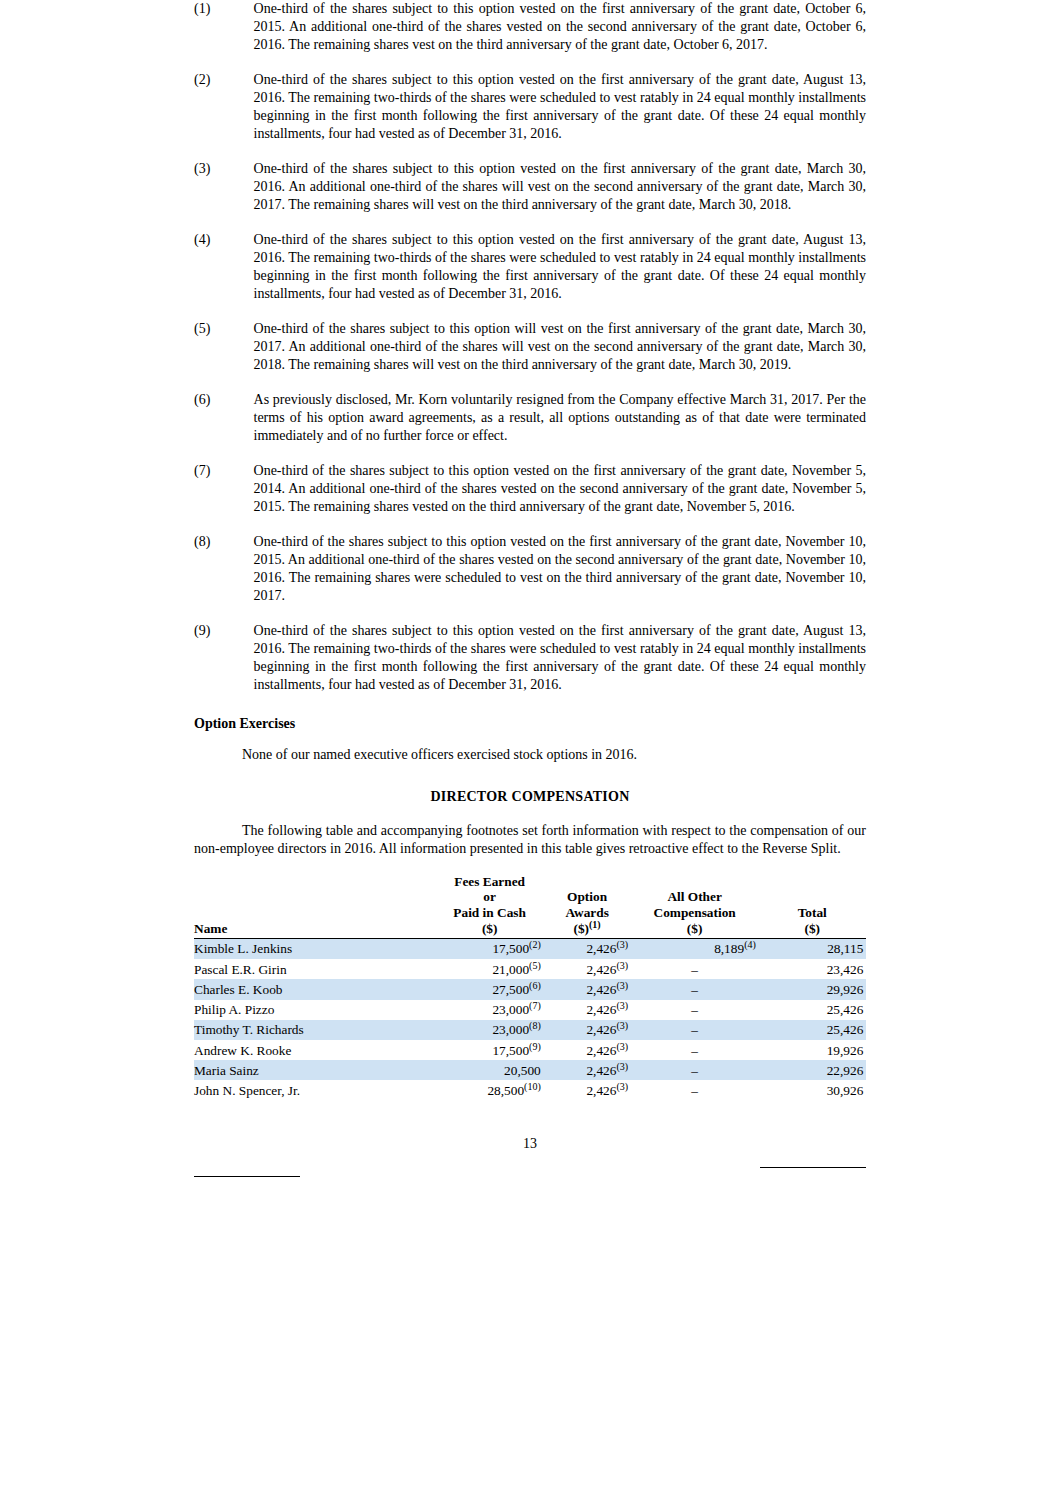| (1) | One-third of the shares subject to this option vested on the first anniversary of the grant date, October 6, 2015. An additional one-third of the shares vested on the second anniversary of the grant date, October 6, 2016. The remaining shares vest on the third anniversary of the grant date, October 6, 2017. |
| (2) | One-third of the shares subject to this option vested on the first anniversary of the grant date, August 13, 2016. The remaining two-thirds of the shares were scheduled to vest ratably in 24 equal monthly installments beginning in the first month following the first anniversary of the grant date. Of these 24 equal monthly installments, four had vested as of December 31, 2016. |
| (3) | One-third of the shares subject to this option vested on the first anniversary of the grant date, March 30, 2016. An additional one-third of the shares will vest on the second anniversary of the grant date, March 30, 2017. The remaining shares will vest on the third anniversary of the grant date, March 30, 2018. |
| (4) | One-third of the shares subject to this option vested on the first anniversary of the grant date, August 13, 2016. The remaining two-thirds of the shares were scheduled to vest ratably in 24 equal monthly installments beginning in the first month following the first anniversary of the grant date. Of these 24 equal monthly installments, four had vested as of December 31, 2016. |
| (5) | One-third of the shares subject to this option will vest on the first anniversary of the grant date, March 30, 2017. An additional one-third of the shares will vest on the second anniversary of the grant date, March 30, 2018. The remaining shares will vest on the third anniversary of the grant date, March 30, 2019. |
| (6) | As previously disclosed, Mr. Korn voluntarily resigned from the Company effective March 31, 2017. Per the terms of his option award agreements, as a result, all options outstanding as of that date were terminated immediately and of no further force or effect. |
| (7) | One-third of the shares subject to this option vested on the first anniversary of the grant date, November 5, 2014. An additional one-third of the shares vested on the second anniversary of the grant date, November 5, 2015. The remaining shares vested on the third anniversary of the grant date, November 5, 2016. |
| (8) | One-third of the shares subject to this option vested on the first anniversary of the grant date, November 10, 2015. An additional one-third of the shares vested on the second anniversary of the grant date, November 10, 2016. The remaining shares were scheduled to vest on the third anniversary of the grant date, November 10, 2017. |
| (9) | One-third of the shares subject to this option vested on the first anniversary of the grant date, August 13, 2016. The remaining two-thirds of the shares were scheduled to vest ratably in 24 equal monthly installments beginning in the first month following the first anniversary of the grant date. Of these 24 equal monthly installments, four had vested as of December 31, 2016. |
Option Exercises
None of our named executive officers exercised stock options in 2016.
DIRECTOR COMPENSATION
The following table and accompanying footnotes set forth information with respect to the compensation of our non-employee directors in 2016. All information presented in this table gives retroactive effect to the Reverse Split.
| | Fees Earned or Paid in Cash | Option Awards | All Other Compensation | Total |
| --- | --- | --- | --- | --- |
| Name | ($) | ($) (1) | ($) | ($) |
| Kimble L. Jenkins | 17,500 (2) | 2,426 (3) | 8,189 (4) | 28,115 |
| Pascal E.R. Girin | 21,000 (5) | 2,426 (3) | – | 23,426 |
| Charles E. Koob | 27,500 (6) | 2,426 (3) | – | 29,926 |
| Philip A. Pizzo | 23,000 (7) | 2,426 (3) | – | 25,426 |
| Timothy T. Richards | 23,000 (8) | 2,426 (3) | – | 25,426 |
| Andrew K. Rooke | 17,500 (9) | 2,426 (3) | – | 19,926 |
| Maria Sainz | 20,500 | 2,426 (3) | – | 22,926 |
| John N. Spencer, Jr. | 28,500 (10) | 2,426 (3) | – | 30,926 |
13